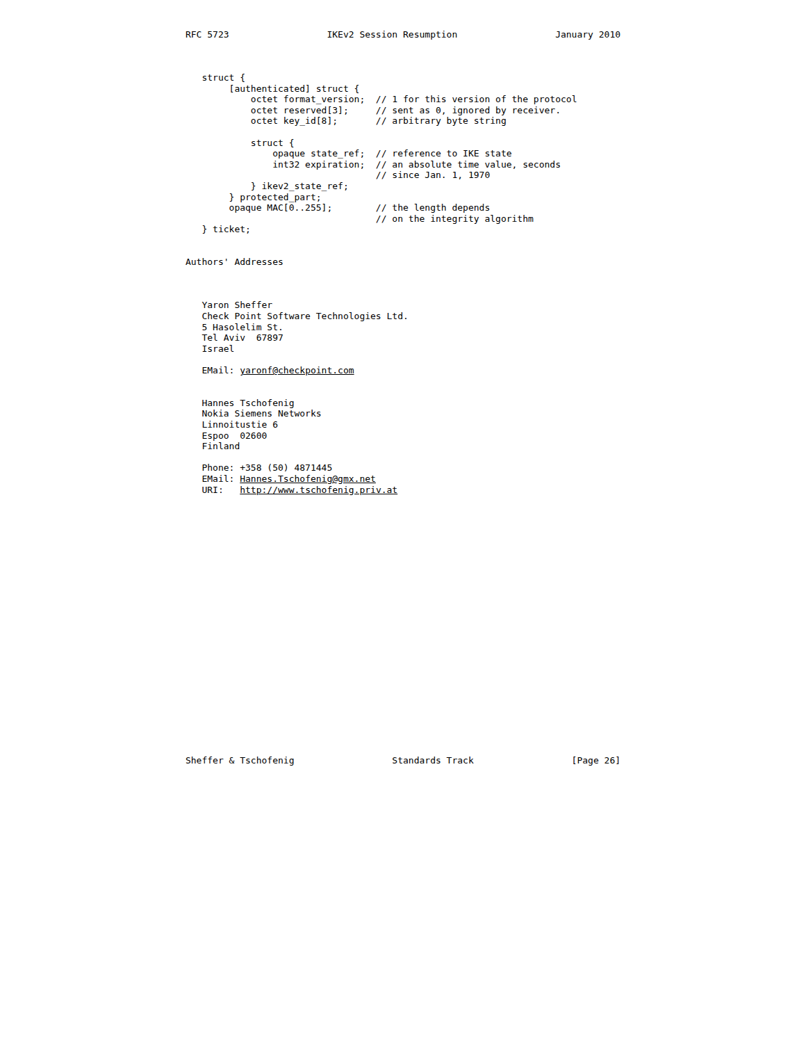RFC 5723 IKEv2 Session Resumption January 2010
   struct {
        [authenticated] struct {
            octet format_version;  // 1 for this version of the protocol
            octet reserved[3];     // sent as 0, ignored by receiver.
            octet key_id[8];       // arbitrary byte string

            struct {
                opaque state_ref;  // reference to IKE state
                int32 expiration;  // an absolute time value, seconds
                                   // since Jan. 1, 1970
            } ikev2_state_ref;
        } protected_part;
        opaque MAC[0..255];        // the length depends
                                   // on the integrity algorithm
   } ticket;
Authors' Addresses
Yaron Sheffer Check Point Software Technologies Ltd. 5 Hasolelim St. Tel Aviv 67897 Israel EMail: yaronf@checkpoint.com Hannes Tschofenig Nokia Siemens Networks Linnoitustie 6 Espoo 02600 Finland Phone: +358 (50) 4871445 EMail: Hannes.Tschofenig@gmx.net URI: http://www.tschofenig.priv.at

Sheffer & Tschofenig Standards Track [Page 26]